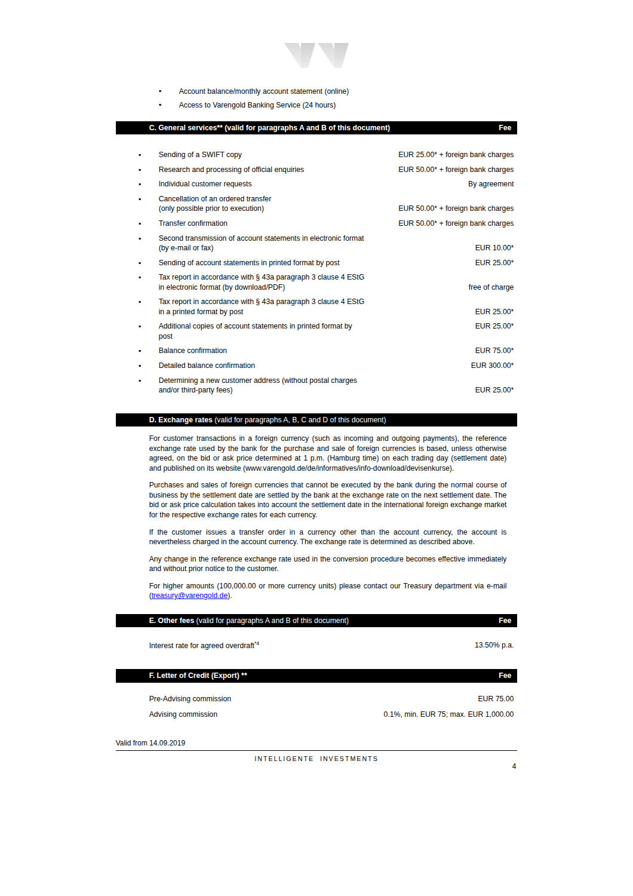Account balance/monthly account statement (online)
Access to Varengold Banking Service (24 hours)
C. General services** (valid for paragraphs A and B of this document) Fee
| Sending of a SWIFT copy | EUR 25.00* + foreign bank charges |
| Research and processing of official enquiries | EUR 50.00* + foreign bank charges |
| Individual customer requests | By agreement |
| Cancellation of an ordered transfer (only possible prior to execution) | EUR 50.00* + foreign bank charges |
| Transfer confirmation | EUR 50.00* + foreign bank charges |
| Second transmission of account statements in electronic format (by e-mail or fax) | EUR 10.00* |
| Sending of account statements in printed format by post | EUR 25.00* |
| Tax report in accordance with § 43a paragraph 3 clause 4 EStG in electronic format (by download/PDF) | free of charge |
| Tax report in accordance with § 43a paragraph 3 clause 4 EStG in a printed format by post | EUR 25.00* |
| Additional copies of account statements in printed format by post | EUR 25.00* |
| Balance confirmation | EUR 75.00* |
| Detailed balance confirmation | EUR 300.00* |
| Determining a new customer address (without postal charges and/or third-party fees) | EUR 25.00* |
D. Exchange rates (valid for paragraphs A, B, C and D of this document)
For customer transactions in a foreign currency (such as incoming and outgoing payments), the reference exchange rate used by the bank for the purchase and sale of foreign currencies is based, unless otherwise agreed, on the bid or ask price determined at 1 p.m. (Hamburg time) on each trading day (settlement date) and published on its website (www.varengold.de/de/informatives/info-download/devisenkurse).
Purchases and sales of foreign currencies that cannot be executed by the bank during the normal course of business by the settlement date are settled by the bank at the exchange rate on the next settlement date. The bid or ask price calculation takes into account the settlement date in the international foreign exchange market for the respective exchange rates for each currency.
If the customer issues a transfer order in a currency other than the account currency, the account is nevertheless charged in the account currency. The exchange rate is determined as described above.
Any change in the reference exchange rate used in the conversion procedure becomes effective immediately and without prior notice to the customer.
For higher amounts (100,000.00 or more currency units) please contact our Treasury department via e-mail (treasury@varengold.de).
E. Other fees (valid for paragraphs A and B of this document) Fee
| Interest rate for agreed overdraft *4 | 13.50% p.a. |
F. Letter of Credit (Export) ** Fee
| Pre-Advising commission | EUR 75.00 |
| Advising commission | 0.1%, min. EUR 75; max. EUR 1,000.00 |
Valid from 14.09.2019
INTELLIGENTE INVESTMENTS 4